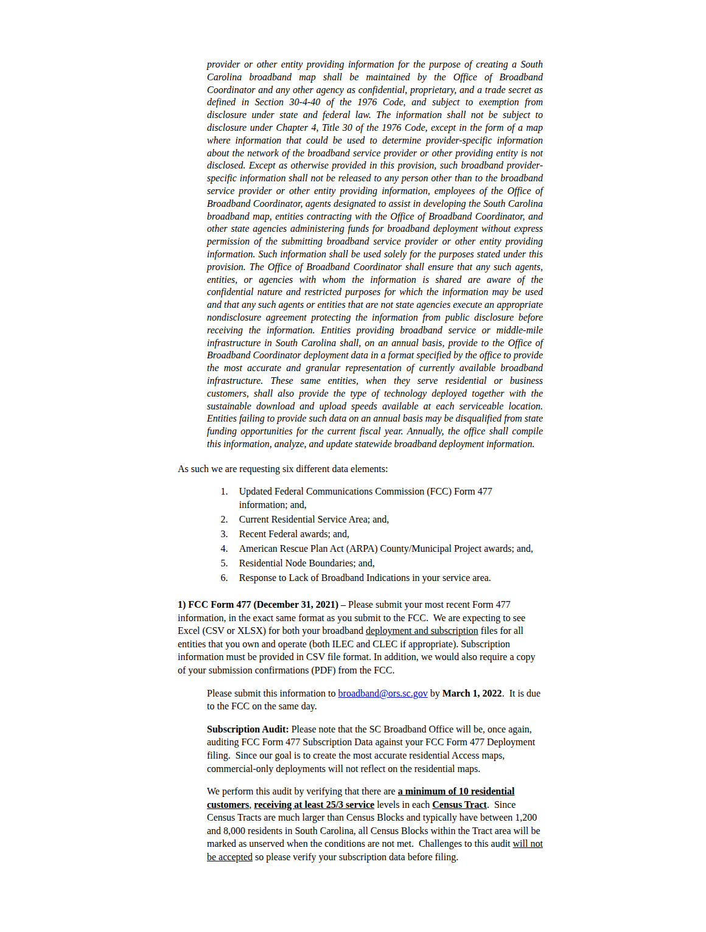provider or other entity providing information for the purpose of creating a South Carolina broadband map shall be maintained by the Office of Broadband Coordinator and any other agency as confidential, proprietary, and a trade secret as defined in Section 30-4-40 of the 1976 Code, and subject to exemption from disclosure under state and federal law. The information shall not be subject to disclosure under Chapter 4, Title 30 of the 1976 Code, except in the form of a map where information that could be used to determine provider-specific information about the network of the broadband service provider or other providing entity is not disclosed. Except as otherwise provided in this provision, such broadband provider-specific information shall not be released to any person other than to the broadband service provider or other entity providing information, employees of the Office of Broadband Coordinator, agents designated to assist in developing the South Carolina broadband map, entities contracting with the Office of Broadband Coordinator, and other state agencies administering funds for broadband deployment without express permission of the submitting broadband service provider or other entity providing information. Such information shall be used solely for the purposes stated under this provision. The Office of Broadband Coordinator shall ensure that any such agents, entities, or agencies with whom the information is shared are aware of the confidential nature and restricted purposes for which the information may be used and that any such agents or entities that are not state agencies execute an appropriate nondisclosure agreement protecting the information from public disclosure before receiving the information. Entities providing broadband service or middle-mile infrastructure in South Carolina shall, on an annual basis, provide to the Office of Broadband Coordinator deployment data in a format specified by the office to provide the most accurate and granular representation of currently available broadband infrastructure. These same entities, when they serve residential or business customers, shall also provide the type of technology deployed together with the sustainable download and upload speeds available at each serviceable location. Entities failing to provide such data on an annual basis may be disqualified from state funding opportunities for the current fiscal year. Annually, the office shall compile this information, analyze, and update statewide broadband deployment information.
As such we are requesting six different data elements:
Updated Federal Communications Commission (FCC) Form 477 information; and,
Current Residential Service Area; and,
Recent Federal awards; and,
American Rescue Plan Act (ARPA) County/Municipal Project awards; and,
Residential Node Boundaries; and,
Response to Lack of Broadband Indications in your service area.
1) FCC Form 477 (December 31, 2021) – Please submit your most recent Form 477 information, in the exact same format as you submit to the FCC. We are expecting to see Excel (CSV or XLSX) for both your broadband deployment and subscription files for all entities that you own and operate (both ILEC and CLEC if appropriate). Subscription information must be provided in CSV file format. In addition, we would also require a copy of your submission confirmations (PDF) from the FCC.
Please submit this information to broadband@ors.sc.gov by March 1, 2022. It is due to the FCC on the same day.
Subscription Audit: Please note that the SC Broadband Office will be, once again, auditing FCC Form 477 Subscription Data against your FCC Form 477 Deployment filing. Since our goal is to create the most accurate residential Access maps, commercial-only deployments will not reflect on the residential maps.
We perform this audit by verifying that there are a minimum of 10 residential customers, receiving at least 25/3 service levels in each Census Tract. Since Census Tracts are much larger than Census Blocks and typically have between 1,200 and 8,000 residents in South Carolina, all Census Blocks within the Tract area will be marked as unserved when the conditions are not met. Challenges to this audit will not be accepted so please verify your subscription data before filing.